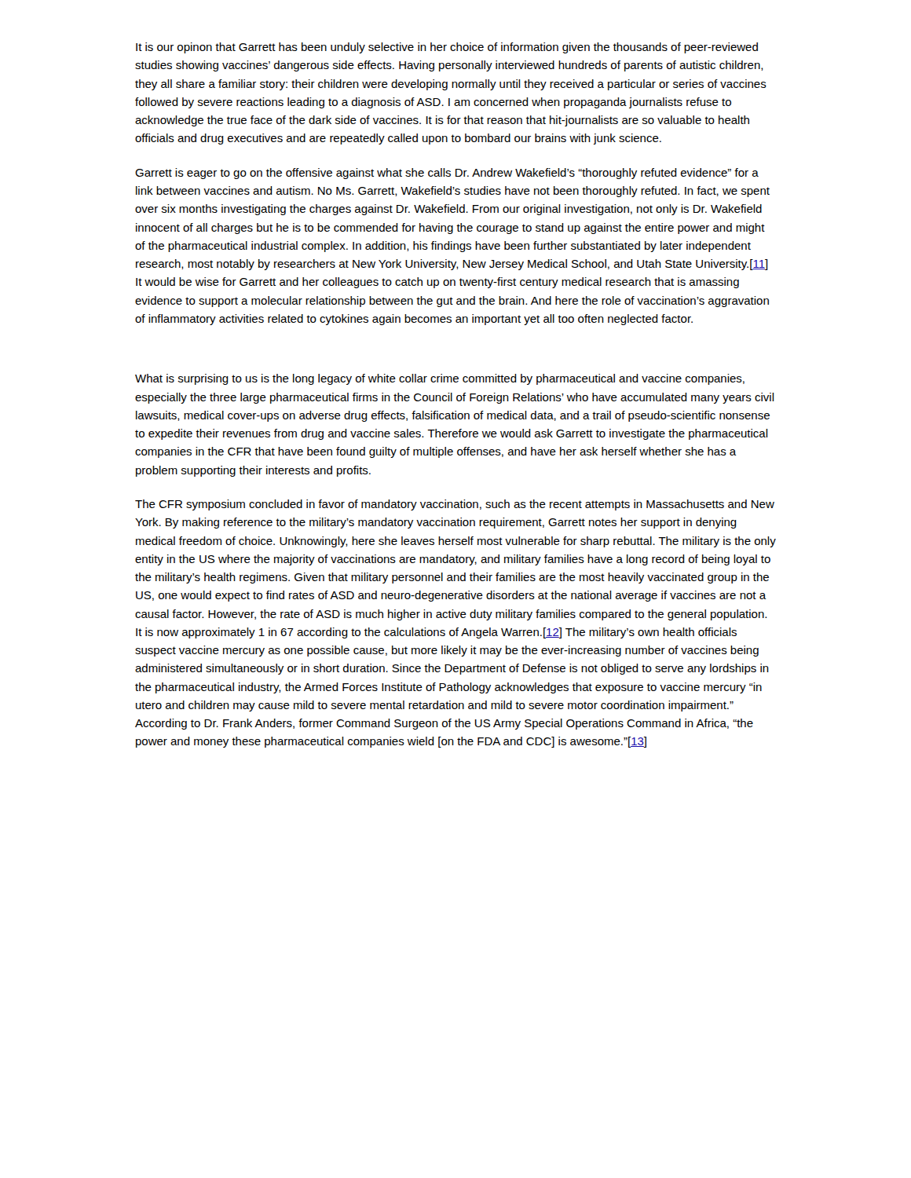It is our opinon that Garrett has been unduly selective in her choice of information given the thousands of peer-reviewed studies showing vaccines’ dangerous side effects. Having personally interviewed hundreds of parents of autistic children, they all share a familiar story: their children were developing normally until they received a particular or series of vaccines followed by severe reactions leading to a diagnosis of ASD. I am concerned when propaganda journalists refuse to acknowledge the true face of the dark side of vaccines. It is for that reason that hit-journalists are so valuable to health officials and drug executives and are repeatedly called upon to bombard our brains with junk science.
Garrett is eager to go on the offensive against what she calls Dr. Andrew Wakefield’s “thoroughly refuted evidence” for a link between vaccines and autism. No Ms. Garrett, Wakefield’s studies have not been thoroughly refuted. In fact, we spent over six months investigating the charges against Dr. Wakefield. From our original investigation, not only is Dr. Wakefield innocent of all charges but he is to be commended for having the courage to stand up against the entire power and might of the pharmaceutical industrial complex. In addition, his findings have been further substantiated by later independent research, most notably by researchers at New York University, New Jersey Medical School, and Utah State University.[11] It would be wise for Garrett and her colleagues to catch up on twenty-first century medical research that is amassing evidence to support a molecular relationship between the gut and the brain. And here the role of vaccination’s aggravation of inflammatory activities related to cytokines again becomes an important yet all too often neglected factor.
What is surprising to us is the long legacy of white collar crime committed by pharmaceutical and vaccine companies, especially the three large pharmaceutical firms in the Council of Foreign Relations’ who have accumulated many years civil lawsuits, medical cover-ups on adverse drug effects, falsification of medical data, and a trail of pseudo-scientific nonsense to expedite their revenues from drug and vaccine sales. Therefore we would ask Garrett to investigate the pharmaceutical companies in the CFR that have been found guilty of multiple offenses, and have her ask herself whether she has a problem supporting their interests and profits.
The CFR symposium concluded in favor of mandatory vaccination, such as the recent attempts in Massachusetts and New York. By making reference to the military’s mandatory vaccination requirement, Garrett notes her support in denying medical freedom of choice. Unknowingly, here she leaves herself most vulnerable for sharp rebuttal. The military is the only entity in the US where the majority of vaccinations are mandatory, and military families have a long record of being loyal to the military’s health regimens. Given that military personnel and their families are the most heavily vaccinated group in the US, one would expect to find rates of ASD and neuro-degenerative disorders at the national average if vaccines are not a causal factor. However, the rate of ASD is much higher in active duty military families compared to the general population. It is now approximately 1 in 67 according to the calculations of Angela Warren.[12] The military’s own health officials suspect vaccine mercury as one possible cause, but more likely it may be the ever-increasing number of vaccines being administered simultaneously or in short duration. Since the Department of Defense is not obliged to serve any lordships in the pharmaceutical industry, the Armed Forces Institute of Pathology acknowledges that exposure to vaccine mercury “in utero and children may cause mild to severe mental retardation and mild to severe motor coordination impairment.” According to Dr. Frank Anders, former Command Surgeon of the US Army Special Operations Command in Africa, “the power and money these pharmaceutical companies wield [on the FDA and CDC] is awesome.”[13]